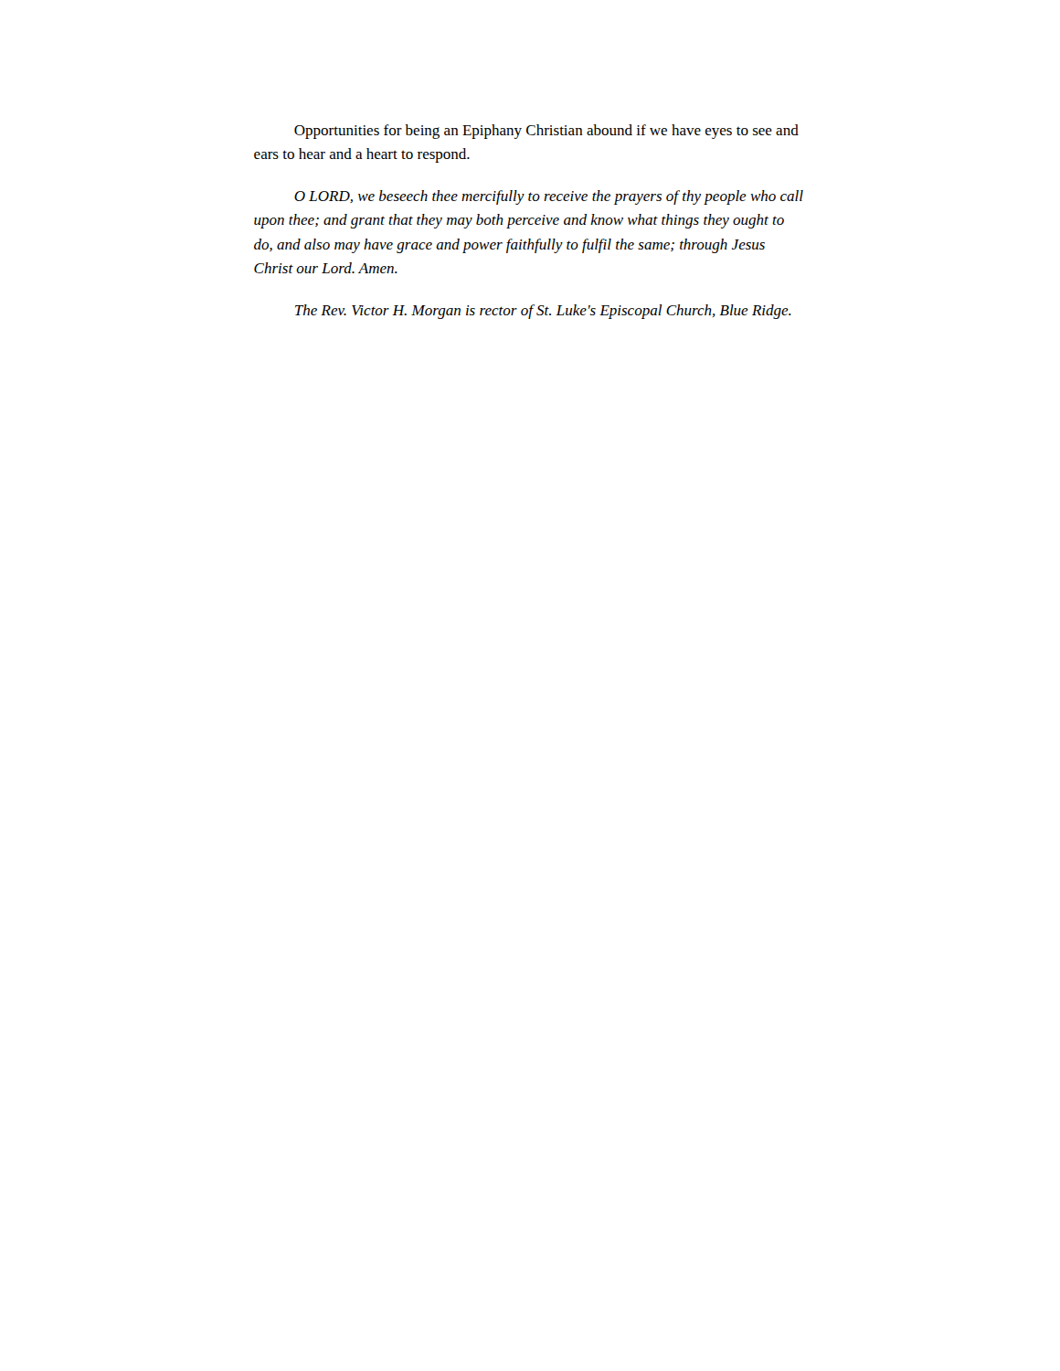Opportunities for being an Epiphany Christian abound if we have eyes to see and ears to hear and a heart to respond.
O LORD, we beseech thee mercifully to receive the prayers of thy people who call upon thee; and grant that they may both perceive and know what things they ought to do, and also may have grace and power faithfully to fulfil the same; through Jesus Christ our Lord. Amen.
The Rev. Victor H. Morgan is rector of St. Luke's Episcopal Church, Blue Ridge.